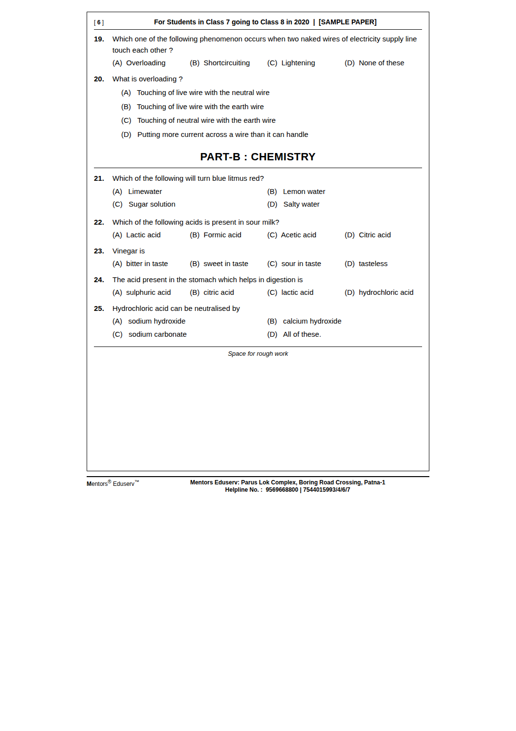[ 6 ]
For Students in Class 7 going to Class 8 in 2020 | [SAMPLE PAPER]
19.
Which one of the following phenomenon occurs when two naked wires of electricity supply line touch each other ?
(A) Overloading
(B) Shortcircuiting
(C) Lightening
(D) None of these
20.
What is overloading ?
(A) Touching of live wire with the neutral wire
(B) Touching of live wire with the earth wire
(C) Touching of neutral wire with the earth wire
(D) Putting more current across a wire than it can handle
PART-B : CHEMISTRY
21.
Which of the following will turn blue litmus red?
(A) Limewater
(B) Lemon water
(C) Sugar solution
(D) Salty water
22.
Which of the following acids is present in sour milk?
(A) Lactic acid
(B) Formic acid
(C) Acetic acid
(D) Citric acid
23.
Vinegar is
(A) bitter in taste
(B) sweet in taste
(C) sour in taste
(D) tasteless
24.
The acid present in the stomach which helps in digestion is
(A) sulphuric acid
(B) citric acid
(C) lactic acid
(D) hydrochloric acid
25.
Hydrochloric acid can be neutralised by
(A) sodium hydroxide
(B) calcium hydroxide
(C) sodium carbonate
(D) All of these.
Space for rough work
Mentors® Eduserv™
Mentors Eduserv: Parus Lok Complex, Boring Road Crossing, Patna-1
Helpline No. : 9569668800 | 7544015993/4/6/7